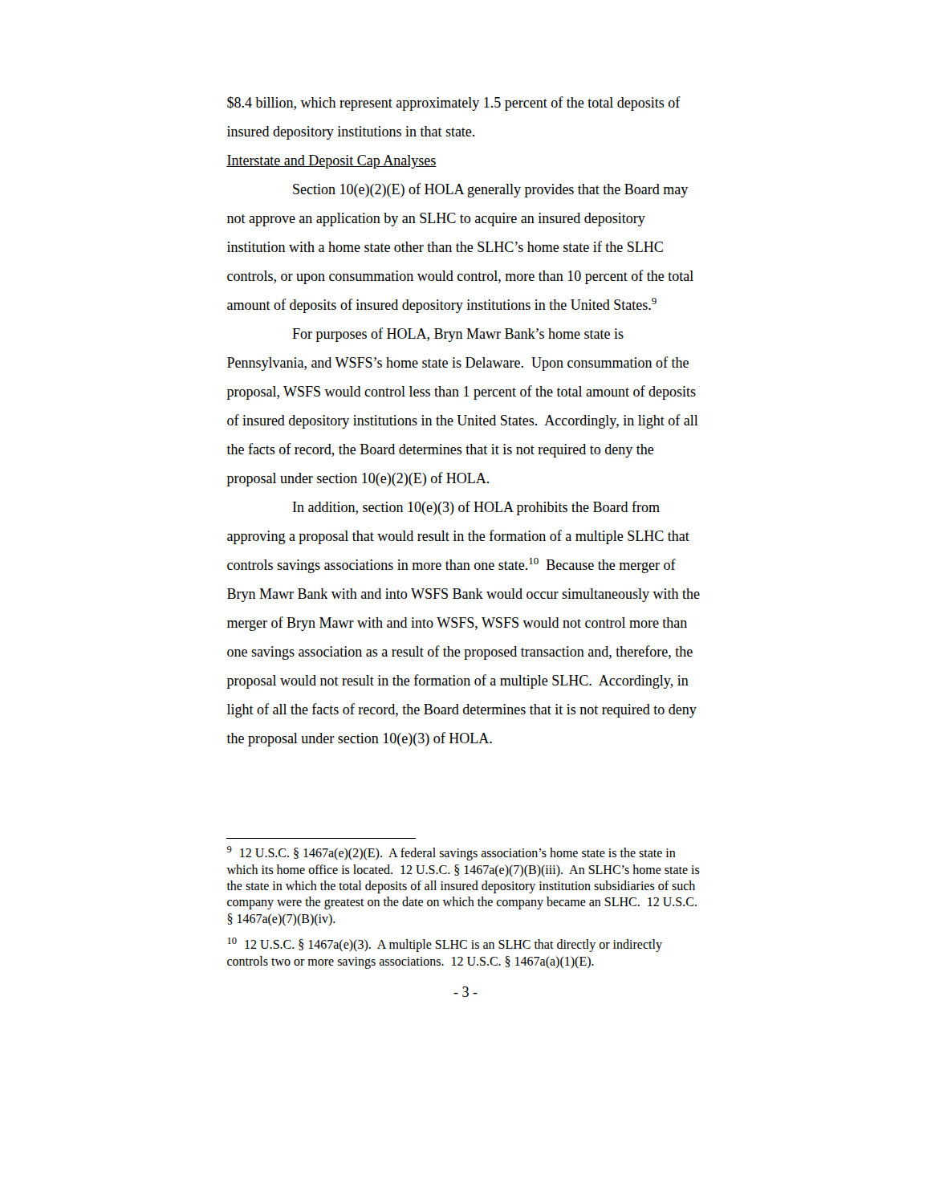$8.4 billion, which represent approximately 1.5 percent of the total deposits of insured depository institutions in that state.
Interstate and Deposit Cap Analyses
Section 10(e)(2)(E) of HOLA generally provides that the Board may not approve an application by an SLHC to acquire an insured depository institution with a home state other than the SLHC’s home state if the SLHC controls, or upon consummation would control, more than 10 percent of the total amount of deposits of insured depository institutions in the United States.9
For purposes of HOLA, Bryn Mawr Bank’s home state is Pennsylvania, and WSFS’s home state is Delaware. Upon consummation of the proposal, WSFS would control less than 1 percent of the total amount of deposits of insured depository institutions in the United States. Accordingly, in light of all the facts of record, the Board determines that it is not required to deny the proposal under section 10(e)(2)(E) of HOLA.
In addition, section 10(e)(3) of HOLA prohibits the Board from approving a proposal that would result in the formation of a multiple SLHC that controls savings associations in more than one state.10 Because the merger of Bryn Mawr Bank with and into WSFS Bank would occur simultaneously with the merger of Bryn Mawr with and into WSFS, WSFS would not control more than one savings association as a result of the proposed transaction and, therefore, the proposal would not result in the formation of a multiple SLHC. Accordingly, in light of all the facts of record, the Board determines that it is not required to deny the proposal under section 10(e)(3) of HOLA.
9 12 U.S.C. § 1467a(e)(2)(E). A federal savings association’s home state is the state in which its home office is located. 12 U.S.C. § 1467a(e)(7)(B)(iii). An SLHC’s home state is the state in which the total deposits of all insured depository institution subsidiaries of such company were the greatest on the date on which the company became an SLHC. 12 U.S.C. § 1467a(e)(7)(B)(iv).
10 12 U.S.C. § 1467a(e)(3). A multiple SLHC is an SLHC that directly or indirectly controls two or more savings associations. 12 U.S.C. § 1467a(a)(1)(E).
- 3 -